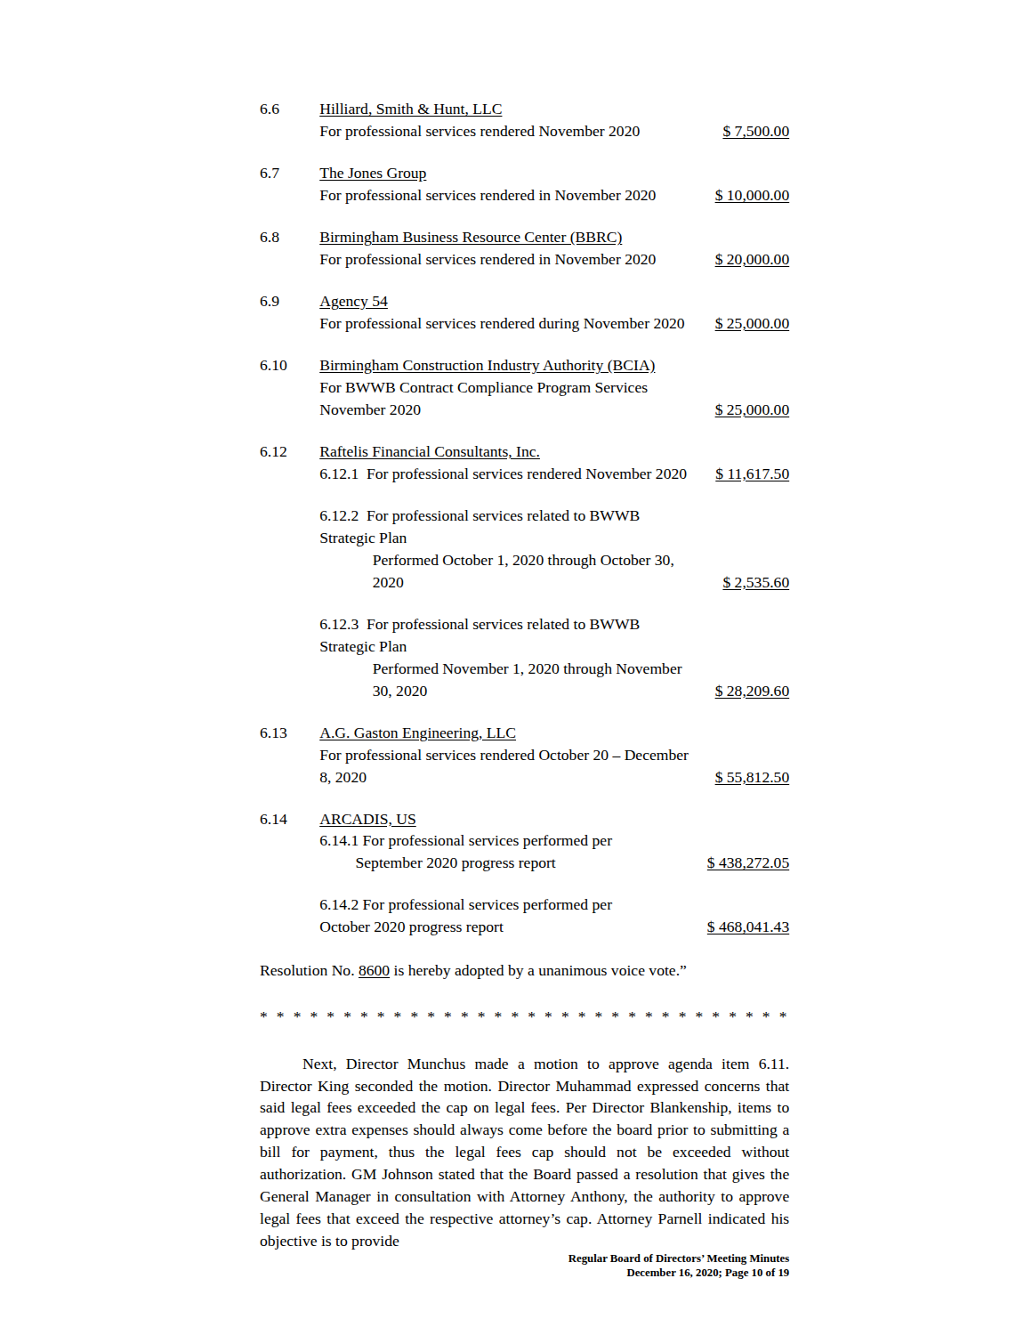6.6
Hilliard, Smith & Hunt, LLC
For professional services rendered November 2020
$ 7,500.00
6.7
The Jones Group
For professional services rendered in November 2020
$ 10,000.00
6.8
Birmingham Business Resource Center (BBRC)
For professional services rendered in November 2020
$ 20,000.00
6.9
Agency 54
For professional services rendered during November 2020
$ 25,000.00
6.10
Birmingham Construction Industry Authority (BCIA)
For BWWB Contract Compliance Program Services
November 2020
$ 25,000.00
6.12
Raftelis Financial Consultants, Inc.
6.12.1 For professional services rendered November 2020
$ 11,617.50
6.12.2 For professional services related to BWWB Strategic Plan
Performed October 1, 2020 through October 30, 2020
$ 2,535.60
6.12.3 For professional services related to BWWB Strategic Plan
Performed November 1, 2020 through November 30, 2020
$ 28,209.60
6.13
A.G. Gaston Engineering, LLC
For professional services rendered October 20 – December 8, 2020
$ 55,812.50
6.14
ARCADIS, US
6.14.1 For professional services performed per
September 2020 progress report
$ 438,272.05
6.14.2 For professional services performed per
October 2020 progress report
$ 468,041.43
Resolution No. 8600 is hereby adopted by a unanimous voice vote.”
* * * * * * * * * * * * * * * * * * * * * * * * * * * * * * * *
Next, Director Munchus made a motion to approve agenda item 6.11. Director King seconded the motion. Director Muhammad expressed concerns that said legal fees exceeded the cap on legal fees. Per Director Blankenship, items to approve extra expenses should always come before the board prior to submitting a bill for payment, thus the legal fees cap should not be exceeded without authorization. GM Johnson stated that the Board passed a resolution that gives the General Manager in consultation with Attorney Anthony, the authority to approve legal fees that exceed the respective attorney’s cap. Attorney Parnell indicated his objective is to provide
Regular Board of Directors’ Meeting Minutes
December 16, 2020; Page 10 of 19